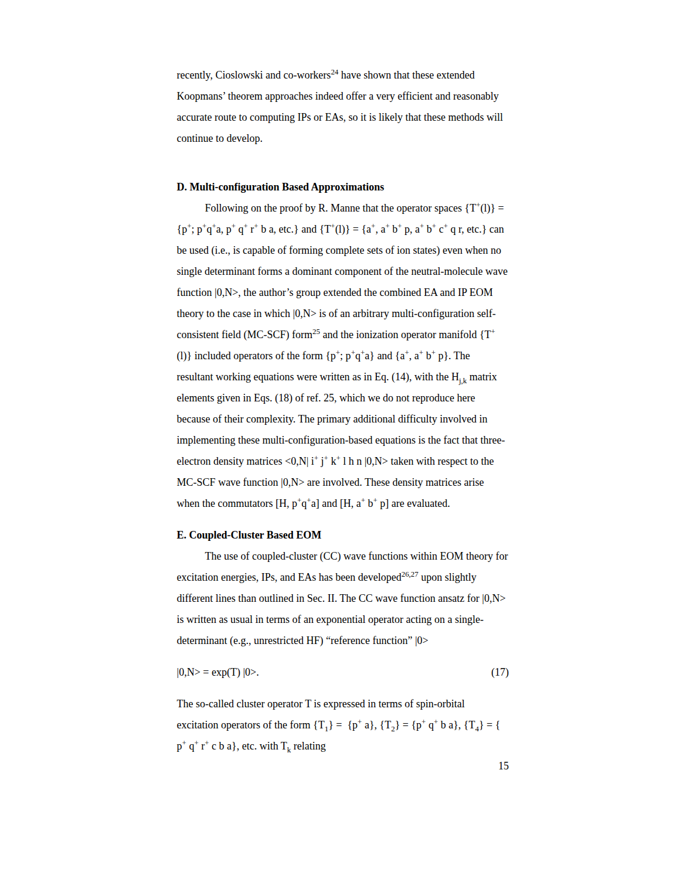recently, Cioslowski and co-workers24 have shown that these extended Koopmans’ theorem approaches indeed offer a very efficient and reasonably accurate route to computing IPs or EAs, so it is likely that these methods will continue to develop.
D. Multi-configuration Based Approximations
Following on the proof by R. Manne that the operator spaces {T+(l)} = {p+; p+q+a, p+ q+ r+ b a, etc.} and {T+(l)} = {a+, a+ b+ p, a+ b+ c+ q r, etc.} can be used (i.e., is capable of forming complete sets of ion states) even when no single determinant forms a dominant component of the neutral-molecule wave function |0,N>, the author’s group extended the combined EA and IP EOM theory to the case in which |0,N> is of an arbitrary multi-configuration self-consistent field (MC-SCF) form25 and the ionization operator manifold {T+(l)} included operators of the form {p+; p+q+a} and {a+, a+ b+ p}. The resultant working equations were written as in Eq. (14), with the Hj,k matrix elements given in Eqs. (18) of ref. 25, which we do not reproduce here because of their complexity. The primary additional difficulty involved in implementing these multi-configuration-based equations is the fact that three-electron density matrices <0,N| i+ j+ k+ l h n |0,N> taken with respect to the MC-SCF wave function |0,N> are involved. These density matrices arise when the commutators [H, p+q+a] and [H, a+ b+ p] are evaluated.
E. Coupled-Cluster Based EOM
The use of coupled-cluster (CC) wave functions within EOM theory for excitation energies, IPs, and EAs has been developed26,27 upon slightly different lines than outlined in Sec. II. The CC wave function ansatz for |0,N> is written as usual in terms of an exponential operator acting on a single-determinant (e.g., unrestricted HF) “reference function” |0>
|0,N> = exp(T) |0>.(17)
The so-called cluster operator T is expressed in terms of spin-orbital excitation operators of the form {T1} = {p+ a}, {T2} = {p+ q+ b a}, {T4} = { p+ q+ r+ c b a}, etc. with Tk relating
15